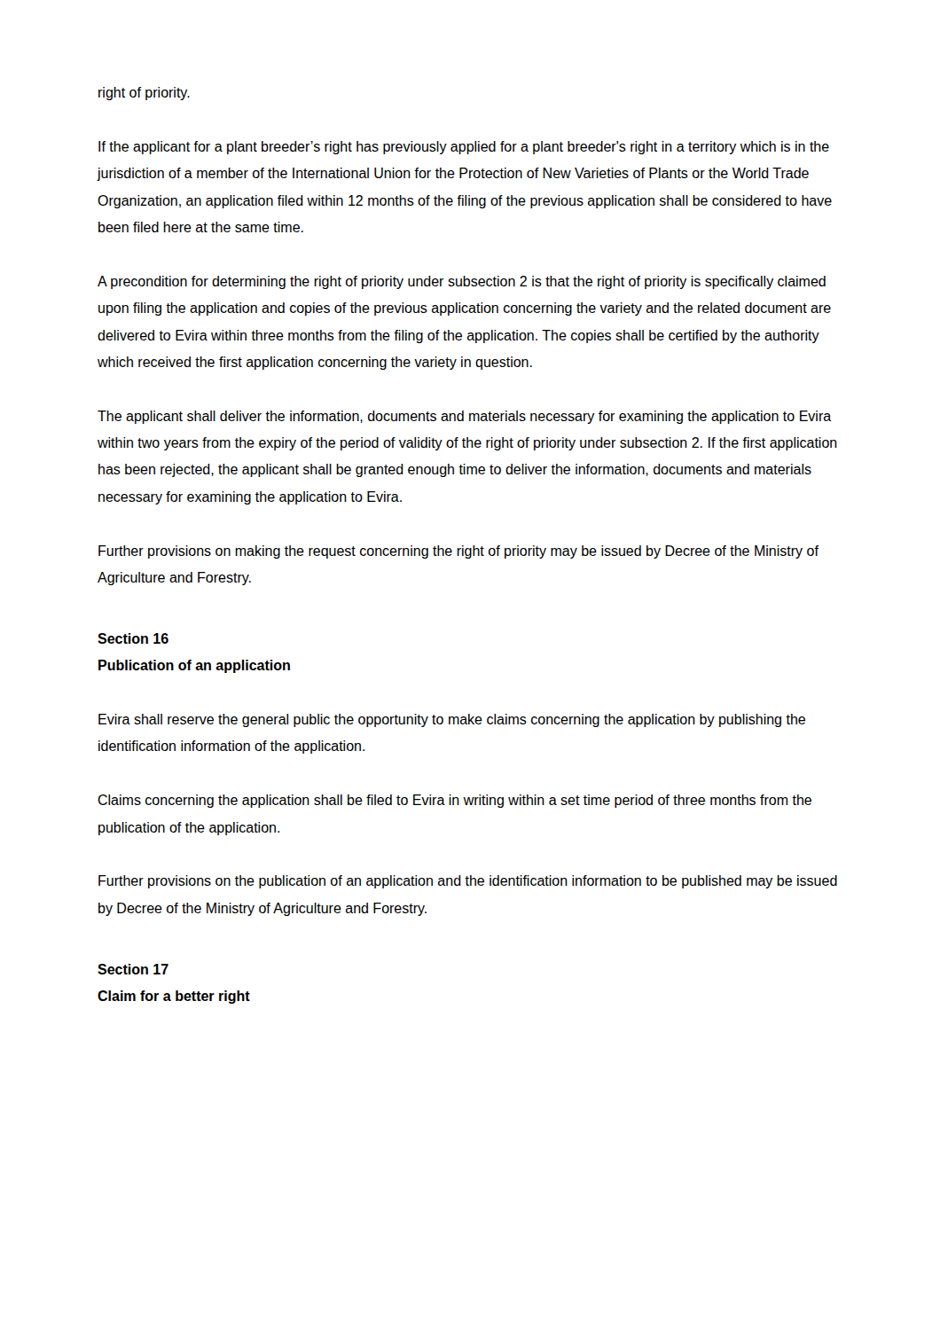right of priority.
If the applicant for a plant breeder’s right has previously applied for a plant breeder's right in a territory which is in the jurisdiction of a member of the International Union for the Protection of New Varieties of Plants or the World Trade Organization, an application filed within 12 months of the filing of the previous application shall be considered to have been filed here at the same time.
A precondition for determining the right of priority under subsection 2 is that the right of priority is specifically claimed upon filing the application and copies of the previous application concerning the variety and the related document are delivered to Evira within three months from the filing of the application. The copies shall be certified by the authority which received the first application concerning the variety in question.
The applicant shall deliver the information, documents and materials necessary for examining the application to Evira within two years from the expiry of the period of validity of the right of priority under subsection 2. If the first application has been rejected, the applicant shall be granted enough time to deliver the information, documents and materials necessary for examining the application to Evira.
Further provisions on making the request concerning the right of priority may be issued by Decree of the Ministry of Agriculture and Forestry.
Section 16
Publication of an application
Evira shall reserve the general public the opportunity to make claims concerning the application by publishing the identification information of the application.
Claims concerning the application shall be filed to Evira in writing within a set time period of three months from the publication of the application.
Further provisions on the publication of an application and the identification information to be published may be issued by Decree of the Ministry of Agriculture and Forestry.
Section 17
Claim for a better right